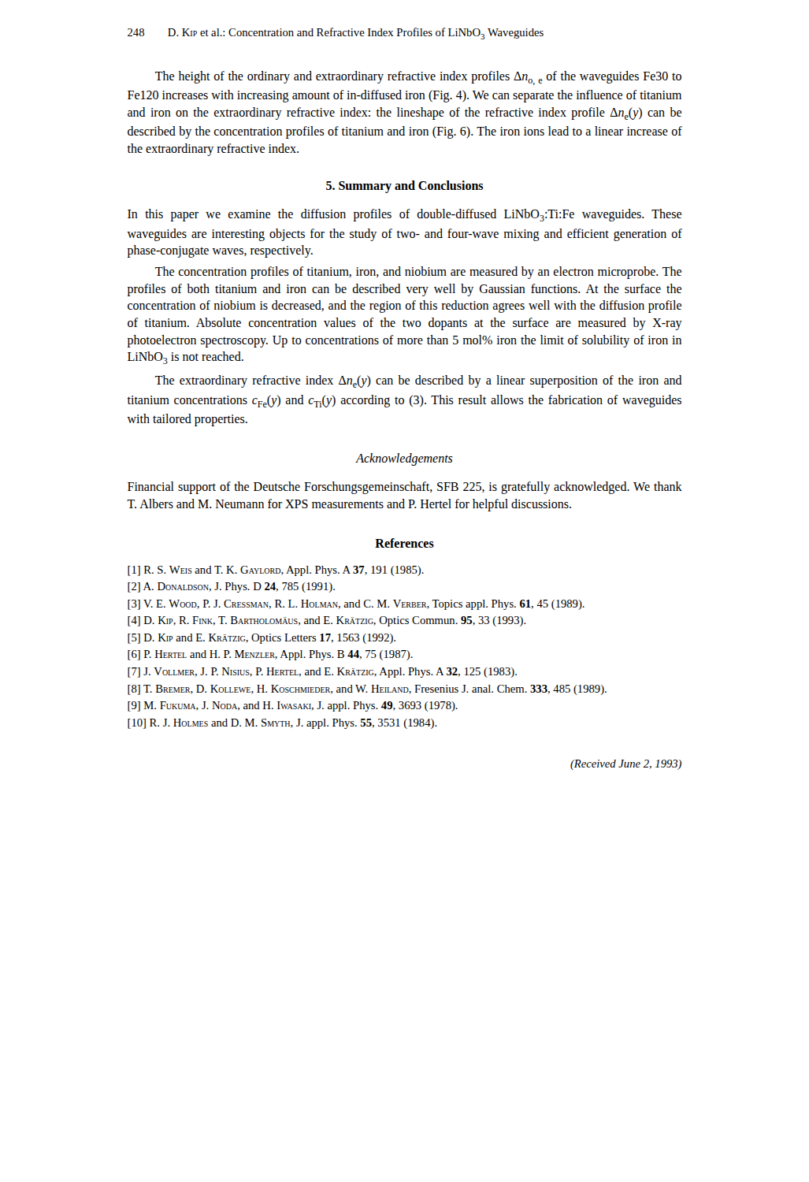248 D. Kip et al.: Concentration and Refractive Index Profiles of LiNbO3 Waveguides
The height of the ordinary and extraordinary refractive index profiles Δno, e of the waveguides Fe30 to Fe120 increases with increasing amount of in-diffused iron (Fig. 4). We can separate the influence of titanium and iron on the extraordinary refractive index: the lineshape of the refractive index profile Δne(y) can be described by the concentration profiles of titanium and iron (Fig. 6). The iron ions lead to a linear increase of the extraordinary refractive index.
5. Summary and Conclusions
In this paper we examine the diffusion profiles of double-diffused LiNbO3:Ti:Fe waveguides. These waveguides are interesting objects for the study of two- and four-wave mixing and efficient generation of phase-conjugate waves, respectively.
The concentration profiles of titanium, iron, and niobium are measured by an electron microprobe. The profiles of both titanium and iron can be described very well by Gaussian functions. At the surface the concentration of niobium is decreased, and the region of this reduction agrees well with the diffusion profile of titanium. Absolute concentration values of the two dopants at the surface are measured by X-ray photoelectron spectroscopy. Up to concentrations of more than 5 mol% iron the limit of solubility of iron in LiNbO3 is not reached.
The extraordinary refractive index Δne(y) can be described by a linear superposition of the iron and titanium concentrations cFe(y) and cTi(y) according to (3). This result allows the fabrication of waveguides with tailored properties.
Acknowledgements
Financial support of the Deutsche Forschungsgemeinschaft, SFB 225, is gratefully acknowledged. We thank T. Albers and M. Neumann for XPS measurements and P. Hertel for helpful discussions.
References
R. S. Weis and T. K. Gaylord, Appl. Phys. A 37, 191 (1985).
A. Donaldson, J. Phys. D 24, 785 (1991).
V. E. Wood, P. J. Cressman, R. L. Holman, and C. M. Verber, Topics appl. Phys. 61, 45 (1989).
D. Kip, R. Fink, T. Bartholomäus, and E. Krätzig, Optics Commun. 95, 33 (1993).
D. Kip and E. Krätzig, Optics Letters 17, 1563 (1992).
P. Hertel and H. P. Menzler, Appl. Phys. B 44, 75 (1987).
J. Vollmer, J. P. Nisius, P. Hertel, and E. Krätzig, Appl. Phys. A 32, 125 (1983).
T. Bremer, D. Kollewe, H. Koschmieder, and W. Heiland, Fresenius J. anal. Chem. 333, 485 (1989).
M. Fukuma, J. Noda, and H. Iwasaki, J. appl. Phys. 49, 3693 (1978).
R. J. Holmes and D. M. Smyth, J. appl. Phys. 55, 3531 (1984).
(Received June 2, 1993)